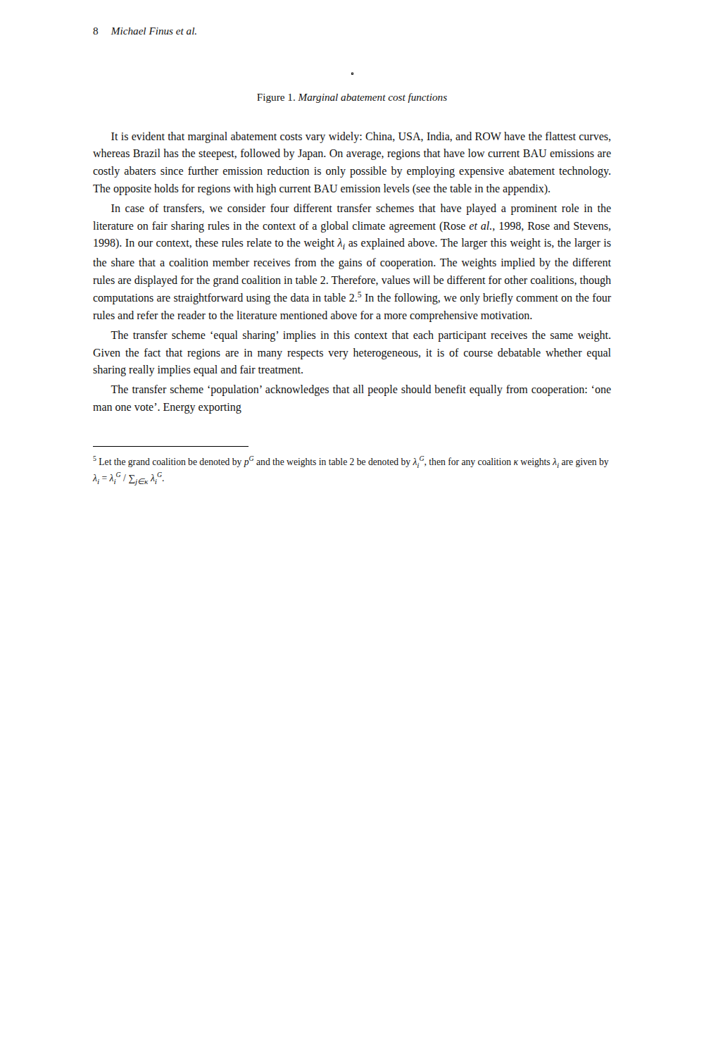8 Michael Finus et al.
Figure 1. Marginal abatement cost functions
It is evident that marginal abatement costs vary widely: China, USA, India, and ROW have the flattest curves, whereas Brazil has the steepest, followed by Japan. On average, regions that have low current BAU emissions are costly abaters since further emission reduction is only possible by employing expensive abatement technology. The opposite holds for regions with high current BAU emission levels (see the table in the appendix).
In case of transfers, we consider four different transfer schemes that have played a prominent role in the literature on fair sharing rules in the context of a global climate agreement (Rose et al., 1998, Rose and Stevens, 1998). In our context, these rules relate to the weight λi as explained above. The larger this weight is, the larger is the share that a coalition member receives from the gains of cooperation. The weights implied by the different rules are displayed for the grand coalition in table 2. Therefore, values will be different for other coalitions, though computations are straightforward using the data in table 2.5 In the following, we only briefly comment on the four rules and refer the reader to the literature mentioned above for a more comprehensive motivation.
The transfer scheme ‘equal sharing’ implies in this context that each participant receives the same weight. Given the fact that regions are in many respects very heterogeneous, it is of course debatable whether equal sharing really implies equal and fair treatment.
The transfer scheme ‘population’ acknowledges that all people should benefit equally from cooperation: ‘one man one vote’. Energy exporting
5 Let the grand coalition be denoted by pG and the weights in table 2 be denoted by λiG, then for any coalition κ weights λi are given by λi = λiG / ∑j∈κ λiG.